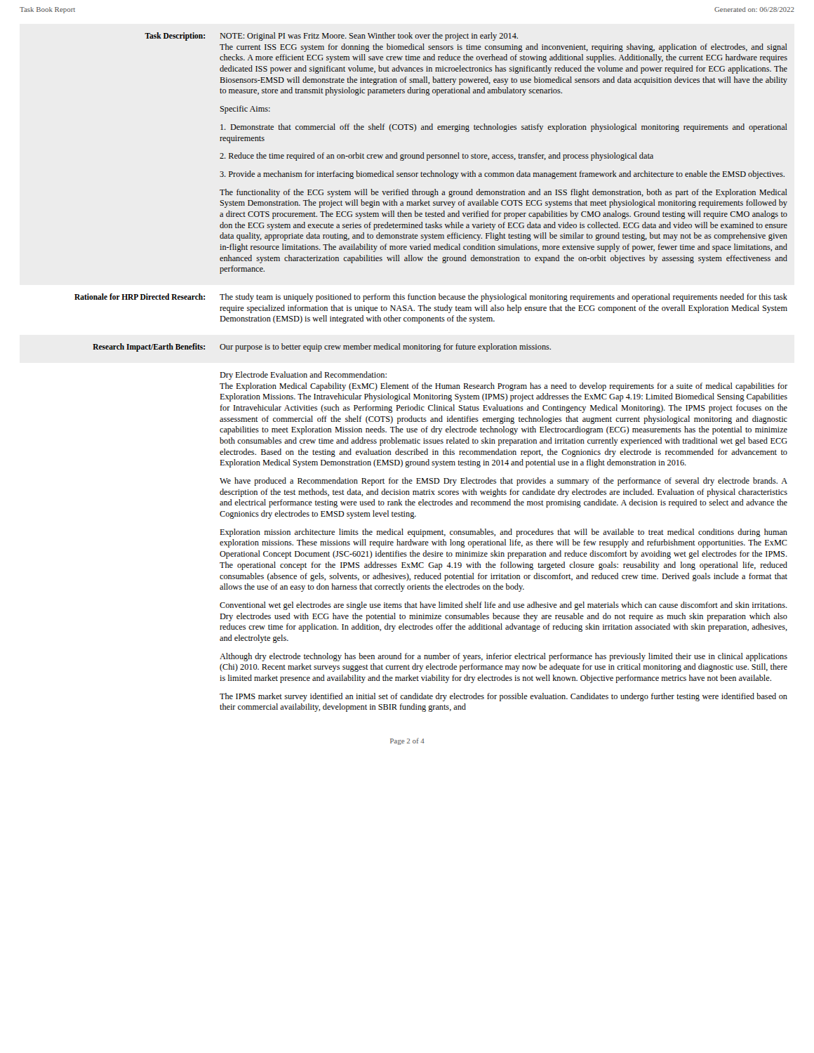Task Book Report
Generated on: 06/28/2022
| Task Description: | NOTE: Original PI was Fritz Moore. Sean Winther took over the project in early 2014. The current ISS ECG system for donning the biomedical sensors is time consuming and inconvenient, requiring shaving, application of electrodes, and signal checks. A more efficient ECG system will save crew time and reduce the overhead of stowing additional supplies. Additionally, the current ECG hardware requires dedicated ISS power and significant volume, but advances in microelectronics has significantly reduced the volume and power required for ECG applications. The Biosensors-EMSD will demonstrate the integration of small, battery powered, easy to use biomedical sensors and data acquisition devices that will have the ability to measure, store and transmit physiologic parameters during operational and ambulatory scenarios. Specific Aims: 1. Demonstrate that commercial off the shelf (COTS) and emerging technologies satisfy exploration physiological monitoring requirements and operational requirements 2. Reduce the time required of an on-orbit crew and ground personnel to store, access, transfer, and process physiological data 3. Provide a mechanism for interfacing biomedical sensor technology with a common data management framework and architecture to enable the EMSD objectives. The functionality of the ECG system will be verified through a ground demonstration and an ISS flight demonstration, both as part of the Exploration Medical System Demonstration. The project will begin with a market survey of available COTS ECG systems that meet physiological monitoring requirements followed by a direct COTS procurement. The ECG system will then be tested and verified for proper capabilities by CMO analogs. Ground testing will require CMO analogs to don the ECG system and execute a series of predetermined tasks while a variety of ECG data and video is collected. ECG data and video will be examined to ensure data quality, appropriate data routing, and to demonstrate system efficiency. Flight testing will be similar to ground testing, but may not be as comprehensive given in-flight resource limitations. The availability of more varied medical condition simulations, more extensive supply of power, fewer time and space limitations, and enhanced system characterization capabilities will allow the ground demonstration to expand the on-orbit objectives by assessing system effectiveness and performance. |
| Rationale for HRP Directed Research: | The study team is uniquely positioned to perform this function because the physiological monitoring requirements and operational requirements needed for this task require specialized information that is unique to NASA. The study team will also help ensure that the ECG component of the overall Exploration Medical System Demonstration (EMSD) is well integrated with other components of the system. |
| Research Impact/Earth Benefits: | Our purpose is to better equip crew member medical monitoring for future exploration missions. |
| | Dry Electrode Evaluation and Recommendation: The Exploration Medical Capability (ExMC) Element of the Human Research Program has a need to develop requirements for a suite of medical capabilities for Exploration Missions. The Intravehicular Physiological Monitoring System (IPMS) project addresses the ExMC Gap 4.19: Limited Biomedical Sensing Capabilities for Intravehicular Activities (such as Performing Periodic Clinical Status Evaluations and Contingency Medical Monitoring). The IPMS project focuses on the assessment of commercial off the shelf (COTS) products and identifies emerging technologies that augment current physiological monitoring and diagnostic capabilities to meet Exploration Mission needs. The use of dry electrode technology with Electrocardiogram (ECG) measurements has the potential to minimize both consumables and crew time and address problematic issues related to skin preparation and irritation currently experienced with traditional wet gel based ECG electrodes. Based on the testing and evaluation described in this recommendation report, the Cognionics dry electrode is recommended for advancement to Exploration Medical System Demonstration (EMSD) ground system testing in 2014 and potential use in a flight demonstration in 2016. We have produced a Recommendation Report for the EMSD Dry Electrodes that provides a summary of the performance of several dry electrode brands. A description of the test methods, test data, and decision matrix scores with weights for candidate dry electrodes are included. Evaluation of physical characteristics and electrical performance testing were used to rank the electrodes and recommend the most promising candidate. A decision is required to select and advance the Cognionics dry electrodes to EMSD system level testing. Exploration mission architecture limits the medical equipment, consumables, and procedures that will be available to treat medical conditions during human exploration missions. These missions will require hardware with long operational life, as there will be few resupply and refurbishment opportunities. The ExMC Operational Concept Document (JSC-6021) identifies the desire to minimize skin preparation and reduce discomfort by avoiding wet gel electrodes for the IPMS. The operational concept for the IPMS addresses ExMC Gap 4.19 with the following targeted closure goals: reusability and long operational life, reduced consumables (absence of gels, solvents, or adhesives), reduced potential for irritation or discomfort, and reduced crew time. Derived goals include a format that allows the use of an easy to don harness that correctly orients the electrodes on the body. Conventional wet gel electrodes are single use items that have limited shelf life and use adhesive and gel materials which can cause discomfort and skin irritations. Dry electrodes used with ECG have the potential to minimize consumables because they are reusable and do not require as much skin preparation which also reduces crew time for application. In addition, dry electrodes offer the additional advantage of reducing skin irritation associated with skin preparation, adhesives, and electrolyte gels. Although dry electrode technology has been around for a number of years, inferior electrical performance has previously limited their use in clinical applications (Chi) 2010. Recent market surveys suggest that current dry electrode performance may now be adequate for use in critical monitoring and diagnostic use. Still, there is limited market presence and availability and the market viability for dry electrodes is not well known. Objective performance metrics have not been available. The IPMS market survey identified an initial set of candidate dry electrodes for possible evaluation. Candidates to undergo further testing were identified based on their commercial availability, development in SBIR funding grants, and |
Page 2 of 4